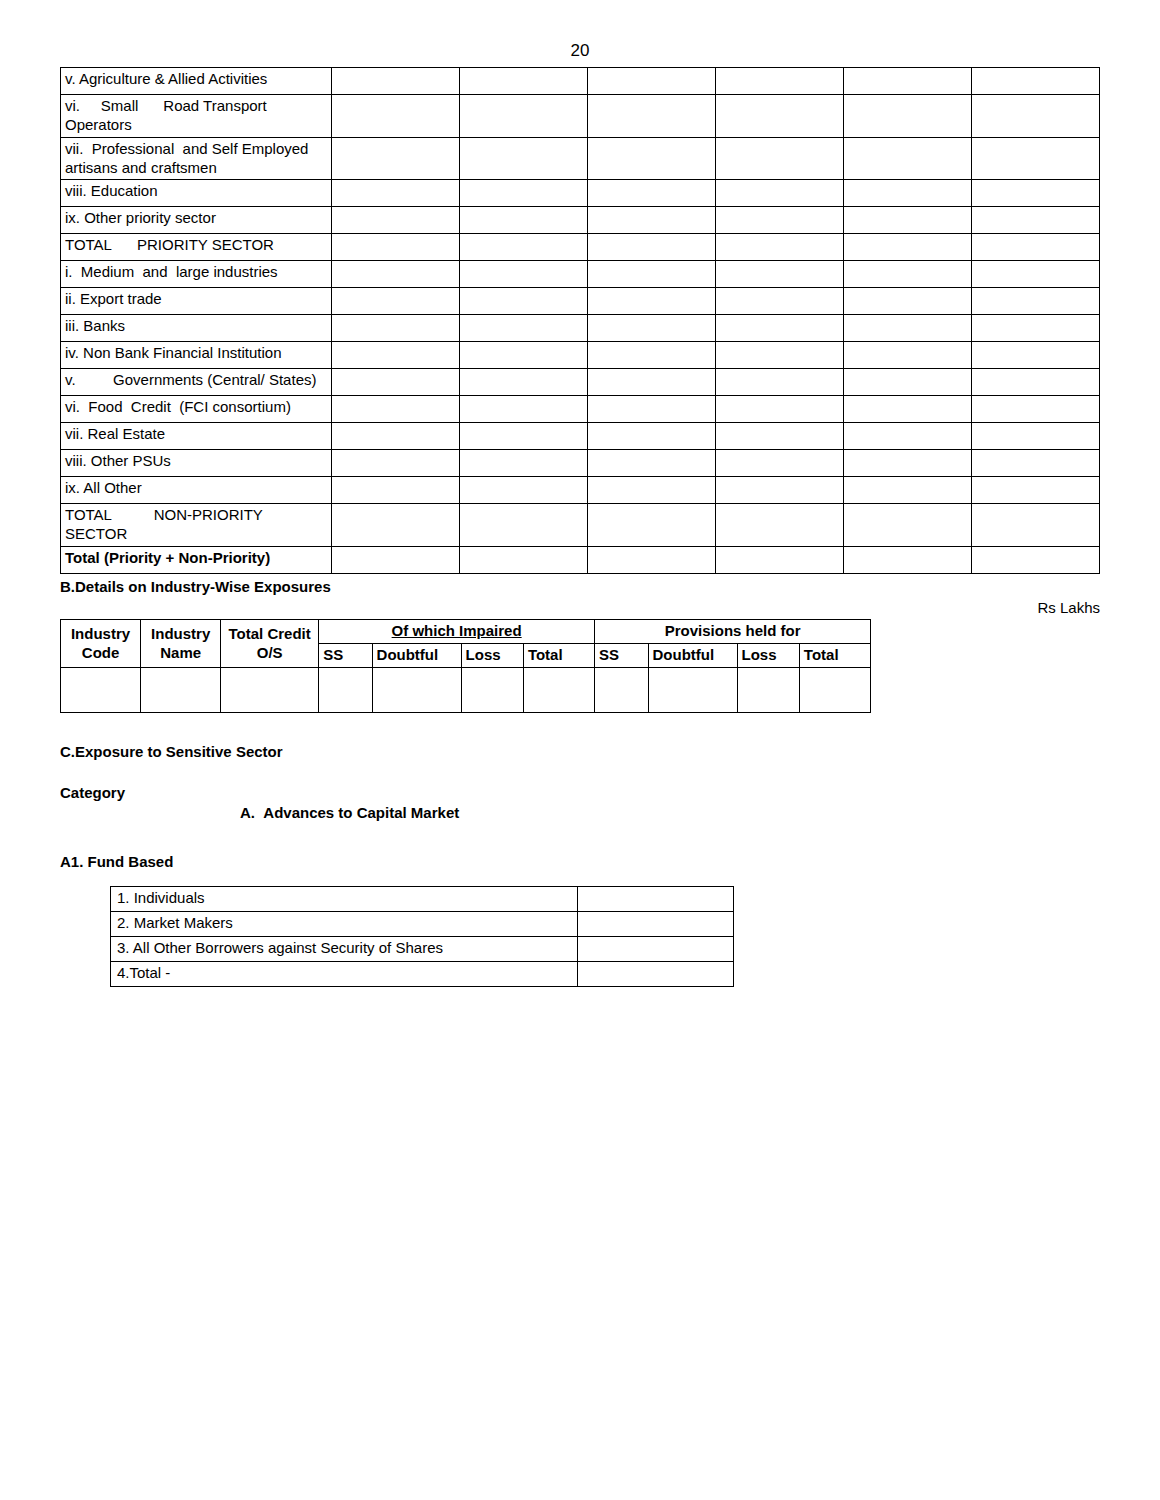20
| v. Agriculture & Allied Activities | | | | | | |
| vi. Small Road Transport Operators | | | | | | |
| vii. Professional and Self Employed artisans and craftsmen | | | | | | |
| viii. Education | | | | | | |
| ix. Other priority sector | | | | | | |
| TOTAL PRIORITY SECTOR | | | | | | |
| i. Medium and large industries | | | | | | |
| ii. Export trade | | | | | | |
| iii. Banks | | | | | | |
| iv. Non Bank Financial Institution | | | | | | |
| v. Governments (Central/ States) | | | | | | |
| vi. Food Credit (FCI consortium) | | | | | | |
| vii. Real Estate | | | | | | |
| viii. Other PSUs | | | | | | |
| ix. All Other | | | | | | |
| TOTAL NON-PRIORITY SECTOR | | | | | | |
| Total (Priority + Non-Priority) | | | | | | |
B.Details on Industry-Wise Exposures
Rs Lakhs
| Industry Code | Industry Name | Total Credit O/S | Of which Impaired | Provisions held for |
| SS | Doubtful | Loss | Total | SS | Doubtful | Loss | Total |
C.Exposure to Sensitive Sector
Category
A. Advances to Capital Market
A1. Fund Based
| 1. Individuals | |
| 2. Market Makers | |
| 3. All Other Borrowers against Security of Shares | |
| 4.Total - | |